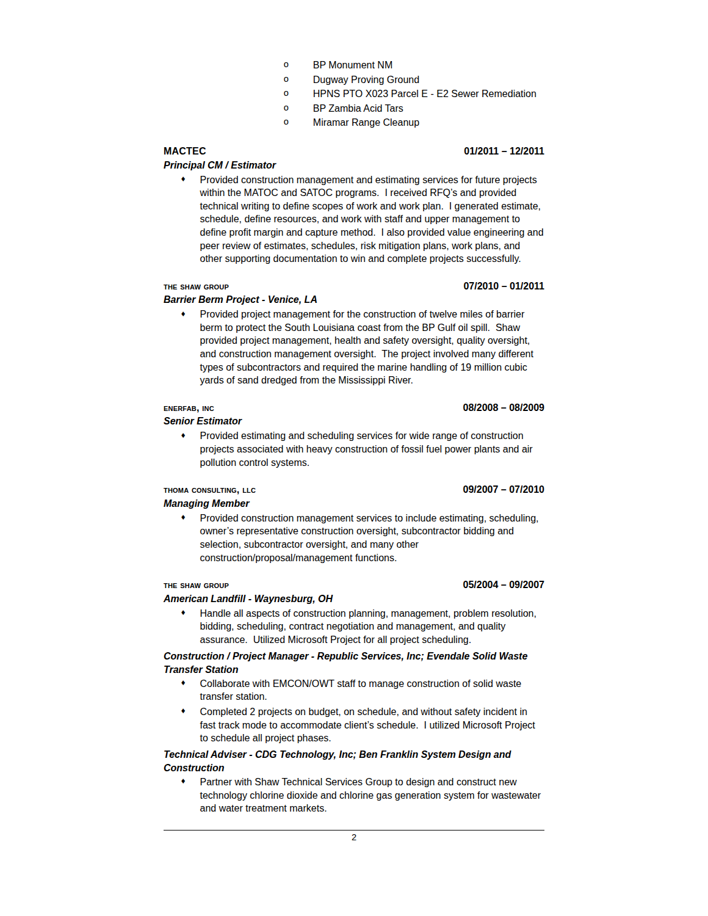BP Monument NM
Dugway Proving Ground
HPNS PTO X023 Parcel E - E2 Sewer Remediation
BP Zambia Acid Tars
Miramar Range Cleanup
MACTEC 01/2011 – 12/2011
Principal CM / Estimator
Provided construction management and estimating services for future projects within the MATOC and SATOC programs. I received RFQ’s and provided technical writing to define scopes of work and work plan. I generated estimate, schedule, define resources, and work with staff and upper management to define profit margin and capture method. I also provided value engineering and peer review of estimates, schedules, risk mitigation plans, work plans, and other supporting documentation to win and complete projects successfully.
The Shaw Group 07/2010 – 01/2011
Barrier Berm Project - Venice, LA
Provided project management for the construction of twelve miles of barrier berm to protect the South Louisiana coast from the BP Gulf oil spill. Shaw provided project management, health and safety oversight, quality oversight, and construction management oversight. The project involved many different types of subcontractors and required the marine handling of 19 million cubic yards of sand dredged from the Mississippi River.
Enerfab, Inc 08/2008 – 08/2009
Senior Estimator
Provided estimating and scheduling services for wide range of construction projects associated with heavy construction of fossil fuel power plants and air pollution control systems.
Thoma Consulting, LLC 09/2007 – 07/2010
Managing Member
Provided construction management services to include estimating, scheduling, owner’s representative construction oversight, subcontractor bidding and selection, subcontractor oversight, and many other construction/proposal/management functions.
The Shaw Group 05/2004 – 09/2007
American Landfill - Waynesburg, OH
Handle all aspects of construction planning, management, problem resolution, bidding, scheduling, contract negotiation and management, and quality assurance. Utilized Microsoft Project for all project scheduling.
Construction / Project Manager - Republic Services, Inc; Evendale Solid Waste Transfer Station
Collaborate with EMCON/OWT staff to manage construction of solid waste transfer station.
Completed 2 projects on budget, on schedule, and without safety incident in fast track mode to accommodate client’s schedule. I utilized Microsoft Project to schedule all project phases.
Technical Adviser - CDG Technology, Inc; Ben Franklin System Design and Construction
Partner with Shaw Technical Services Group to design and construct new technology chlorine dioxide and chlorine gas generation system for wastewater and water treatment markets.
2